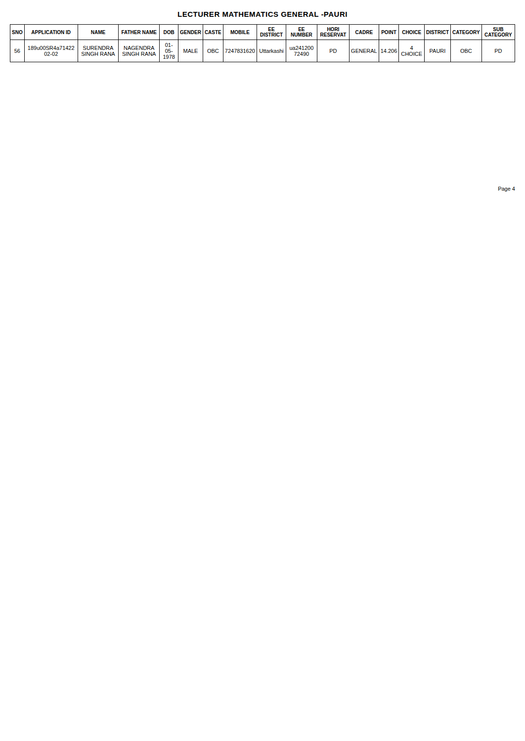LECTURER MATHEMATICS GENERAL -PAURI
| SNO | APPLICATION ID | NAME | FATHER NAME | DOB | GENDER | CASTE | MOBILE | EE DISTRICT | EE NUMBER | HORI RESERVAT | CADRE | POINT | CHOICE | DISTRICT | CATEGORY | SUB CATEGORY |
| --- | --- | --- | --- | --- | --- | --- | --- | --- | --- | --- | --- | --- | --- | --- | --- | --- |
| 56 | 189u00SR4a71422 02-02 | SURENDRA SINGH RANA | NAGENDRA SINGH RANA | 01-05-1978 | MALE | OBC | 7247831620 | Uttarkashi | ua241200 72490 | PD | GENERAL | 14.206 | 4 CHOICE | PAURI | OBC | PD |
Page 4